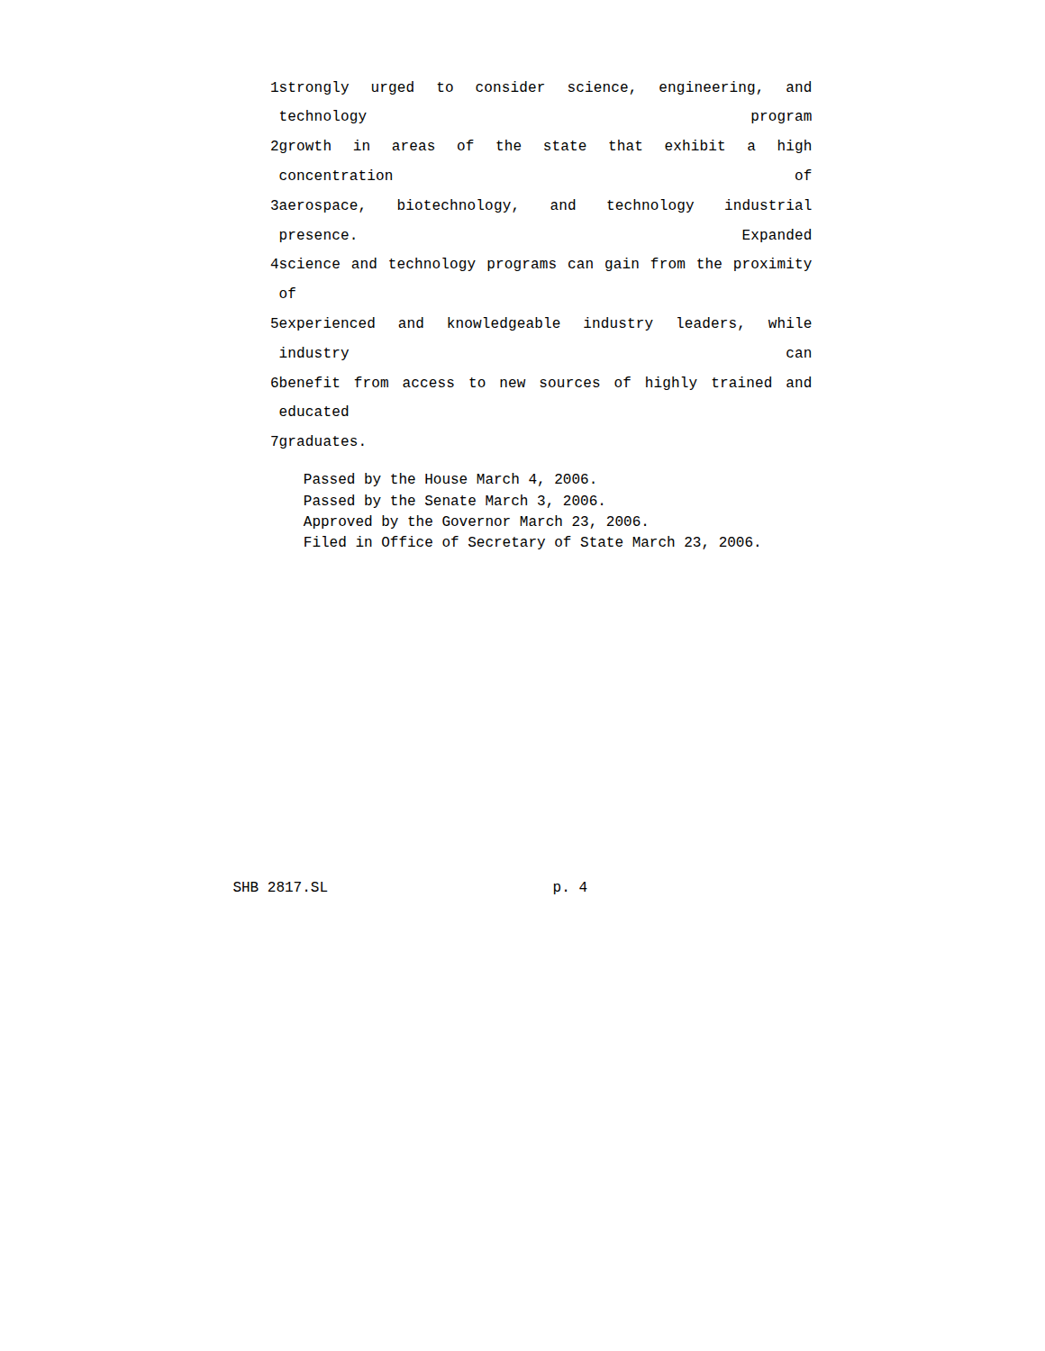| 1 | strongly urged to consider science, engineering, and technology program |
| 2 | growth in areas of the state that exhibit a high concentration of |
| 3 | aerospace, biotechnology, and technology industrial presence. Expanded |
| 4 | science and technology programs can gain from the proximity of |
| 5 | experienced and knowledgeable industry leaders, while industry can |
| 6 | benefit from access to new sources of highly trained and educated |
| 7 | graduates. |
Passed by the House March 4, 2006. Passed by the Senate March 3, 2006. Approved by the Governor March 23, 2006. Filed in Office of Secretary of State March 23, 2006.
SHB 2817.SL
p. 4